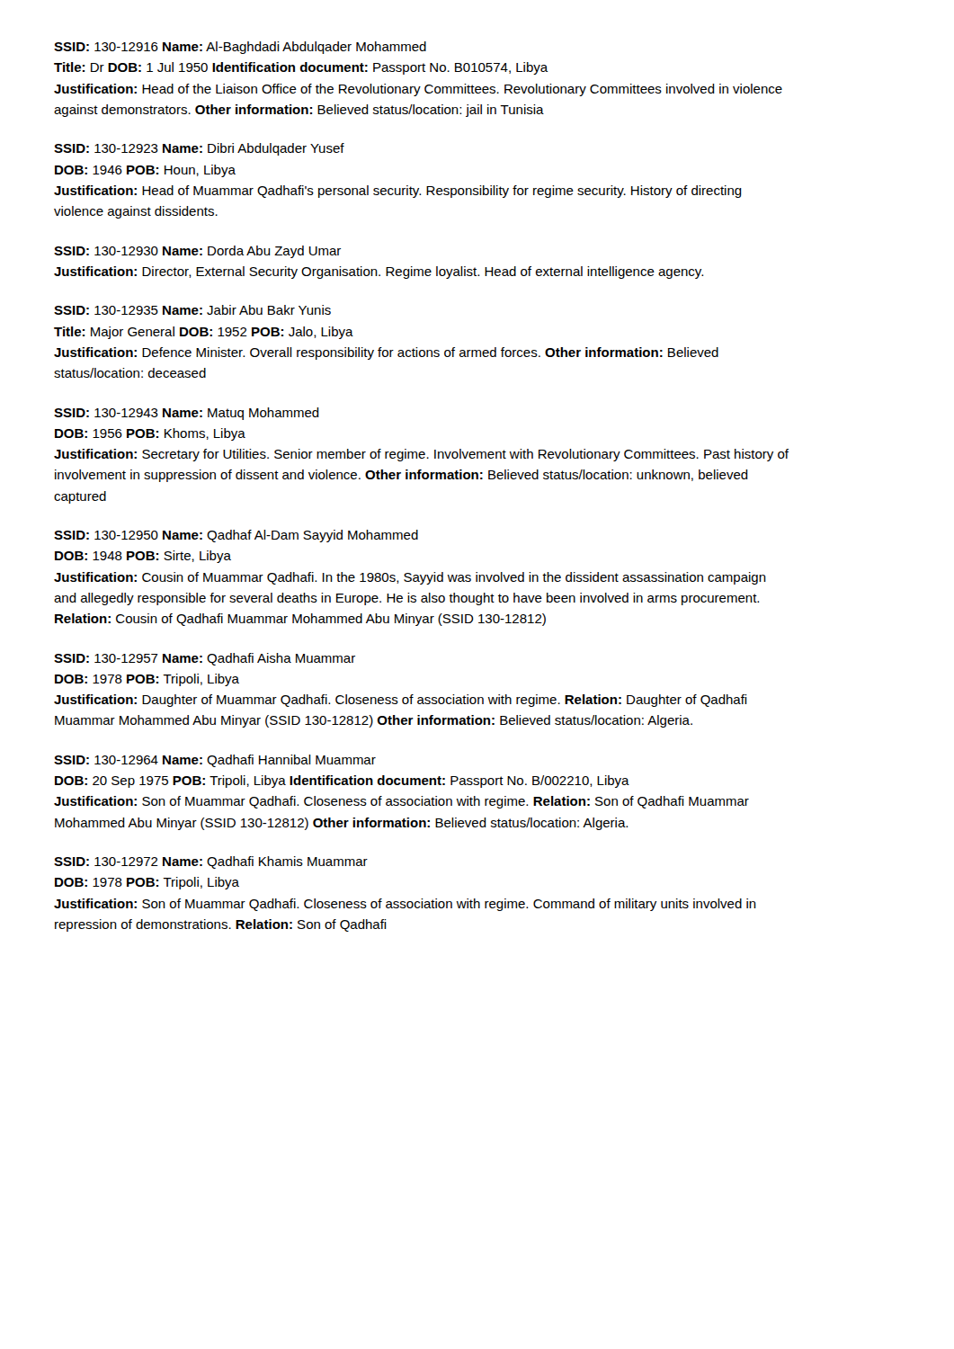SSID: 130-12916 Name: Al-Baghdadi Abdulqader Mohammed
Title: Dr DOB: 1 Jul 1950 Identification document: Passport No. B010574, Libya
Justification: Head of the Liaison Office of the Revolutionary Committees. Revolutionary Committees involved in violence against demonstrators. Other information: Believed status/location: jail in Tunisia
SSID: 130-12923 Name: Dibri Abdulqader Yusef
DOB: 1946 POB: Houn, Libya
Justification: Head of Muammar Qadhafi's personal security. Responsibility for regime security. History of directing violence against dissidents.
SSID: 130-12930 Name: Dorda Abu Zayd Umar
Justification: Director, External Security Organisation. Regime loyalist. Head of external intelligence agency.
SSID: 130-12935 Name: Jabir Abu Bakr Yunis
Title: Major General DOB: 1952 POB: Jalo, Libya
Justification: Defence Minister. Overall responsibility for actions of armed forces. Other information: Believed status/location: deceased
SSID: 130-12943 Name: Matuq Mohammed
DOB: 1956 POB: Khoms, Libya
Justification: Secretary for Utilities. Senior member of regime. Involvement with Revolutionary Committees. Past history of involvement in suppression of dissent and violence. Other information: Believed status/location: unknown, believed captured
SSID: 130-12950 Name: Qadhaf Al-Dam Sayyid Mohammed
DOB: 1948 POB: Sirte, Libya
Justification: Cousin of Muammar Qadhafi. In the 1980s, Sayyid was involved in the dissident assassination campaign and allegedly responsible for several deaths in Europe. He is also thought to have been involved in arms procurement. Relation: Cousin of Qadhafi Muammar Mohammed Abu Minyar (SSID 130-12812)
SSID: 130-12957 Name: Qadhafi Aisha Muammar
DOB: 1978 POB: Tripoli, Libya
Justification: Daughter of Muammar Qadhafi. Closeness of association with regime. Relation: Daughter of Qadhafi Muammar Mohammed Abu Minyar (SSID 130-12812) Other information: Believed status/location: Algeria.
SSID: 130-12964 Name: Qadhafi Hannibal Muammar
DOB: 20 Sep 1975 POB: Tripoli, Libya Identification document: Passport No. B/002210, Libya
Justification: Son of Muammar Qadhafi. Closeness of association with regime. Relation: Son of Qadhafi Muammar Mohammed Abu Minyar (SSID 130-12812) Other information: Believed status/location: Algeria.
SSID: 130-12972 Name: Qadhafi Khamis Muammar
DOB: 1978 POB: Tripoli, Libya
Justification: Son of Muammar Qadhafi. Closeness of association with regime. Command of military units involved in repression of demonstrations. Relation: Son of Qadhafi